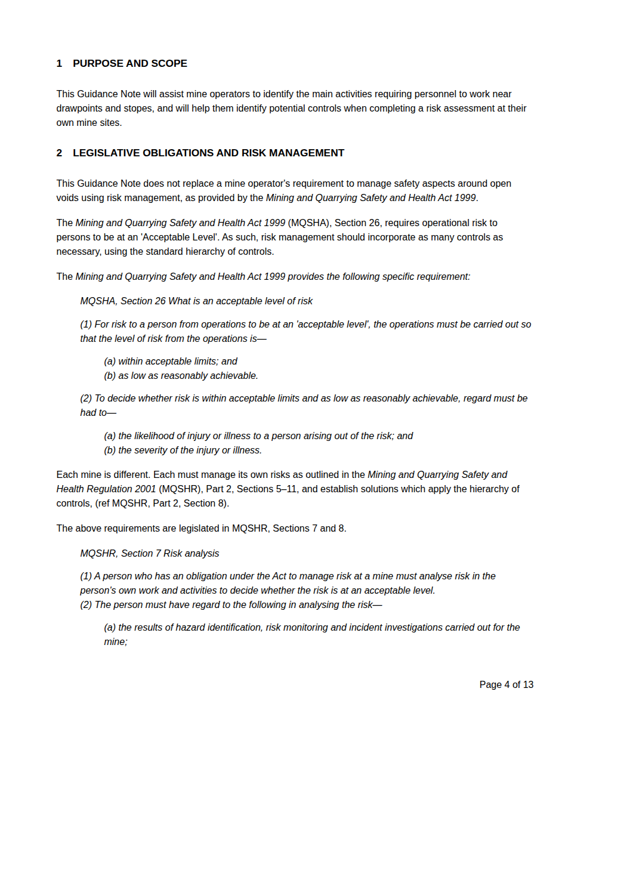1 PURPOSE AND SCOPE
This Guidance Note will assist mine operators to identify the main activities requiring personnel to work near drawpoints and stopes, and will help them identify potential controls when completing a risk assessment at their own mine sites.
2 LEGISLATIVE OBLIGATIONS AND RISK MANAGEMENT
This Guidance Note does not replace a mine operator's requirement to manage safety aspects around open voids using risk management, as provided by the Mining and Quarrying Safety and Health Act 1999.
The Mining and Quarrying Safety and Health Act 1999 (MQSHA), Section 26, requires operational risk to persons to be at an 'Acceptable Level'. As such, risk management should incorporate as many controls as necessary, using the standard hierarchy of controls.
The Mining and Quarrying Safety and Health Act 1999 provides the following specific requirement:
MQSHA, Section 26 What is an acceptable level of risk
(1) For risk to a person from operations to be at an 'acceptable level', the operations must be carried out so that the level of risk from the operations is—
(a) within acceptable limits; and
(b) as low as reasonably achievable.
(2) To decide whether risk is within acceptable limits and as low as reasonably achievable, regard must be had to—
(a) the likelihood of injury or illness to a person arising out of the risk; and
(b) the severity of the injury or illness.
Each mine is different. Each must manage its own risks as outlined in the Mining and Quarrying Safety and Health Regulation 2001 (MQSHR), Part 2, Sections 5–11, and establish solutions which apply the hierarchy of controls, (ref MQSHR, Part 2, Section 8).
The above requirements are legislated in MQSHR, Sections 7 and 8.
MQSHR, Section 7 Risk analysis
(1) A person who has an obligation under the Act to manage risk at a mine must analyse risk in the person's own work and activities to decide whether the risk is at an acceptable level.
(2) The person must have regard to the following in analysing the risk—
(a) the results of hazard identification, risk monitoring and incident investigations carried out for the mine;
Page 4 of 13